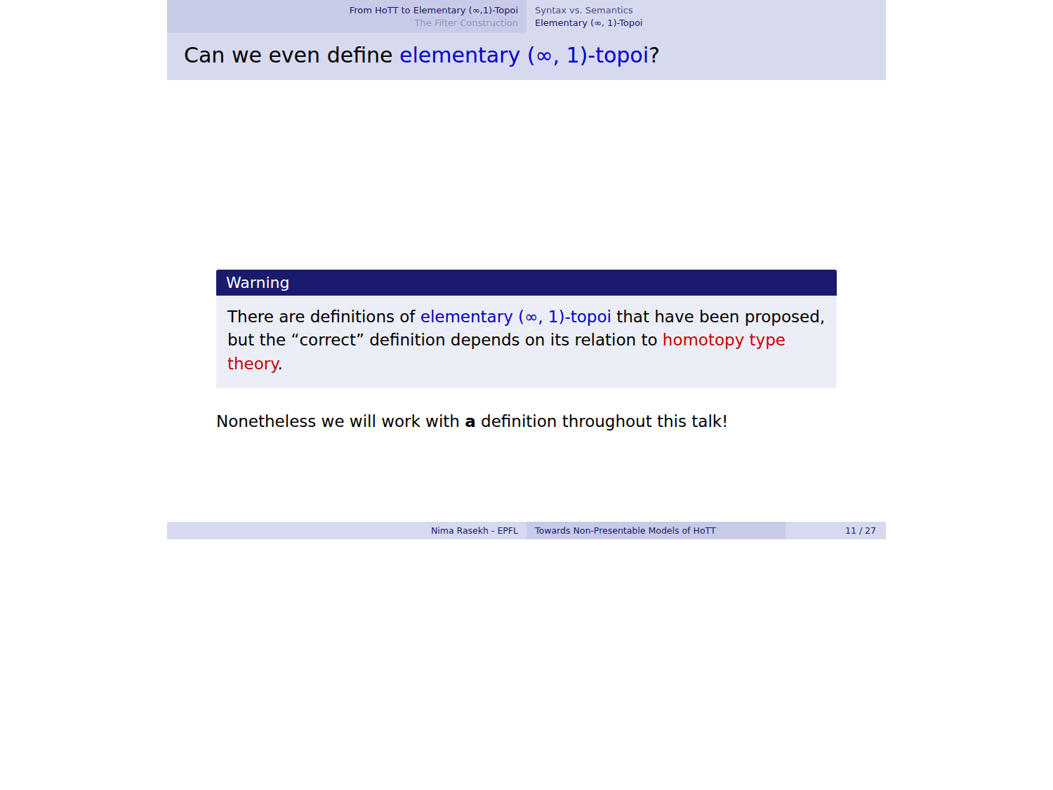From HoTT to Elementary (∞,1)-Topoi
The Filter Construction
Syntax vs. Semantics
Elementary (∞, 1)-Topoi
Can we even define elementary (∞, 1)-topoi?
Warning
There are definitions of elementary (∞, 1)-topoi that have been proposed, but the “correct” definition depends on its relation to homotopy type theory.
Nonetheless we will work with a definition throughout this talk!
Nima Rasekh - EPFL
Towards Non-Presentable Models of HoTT
11 / 27